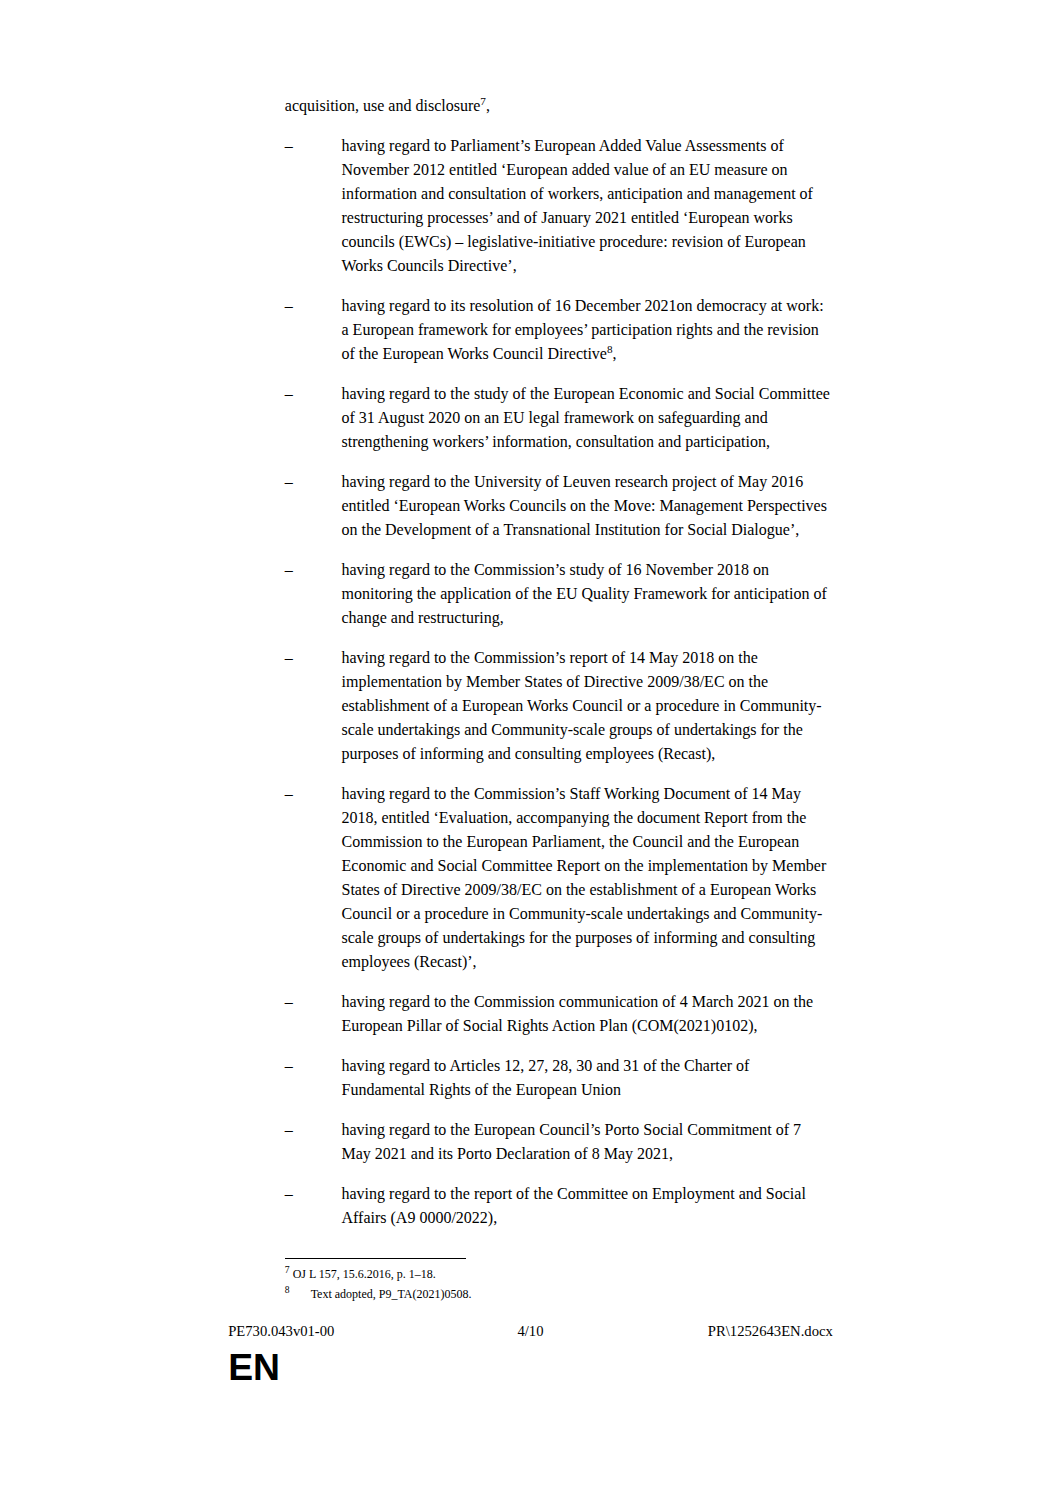acquisition, use and disclosure7,
–
having regard to Parliament’s European Added Value Assessments of November 2012 entitled ‘European added value of an EU measure on information and consultation of workers, anticipation and management of restructuring processes’ and of January 2021 entitled ‘European works councils (EWCs) – legislative-initiative procedure: revision of European Works Councils Directive’,
–
having regard to its resolution of 16 December 2021on democracy at work: a European framework for employees’ participation rights and the revision of the European Works Council Directive8,
–
having regard to the study of the European Economic and Social Committee of 31 August 2020 on an EU legal framework on safeguarding and strengthening workers’ information, consultation and participation,
–
having regard to the University of Leuven research project of May 2016 entitled ‘European Works Councils on the Move: Management Perspectives on the Development of a Transnational Institution for Social Dialogue’,
–
having regard to the Commission’s study of 16 November 2018 on monitoring the application of the EU Quality Framework for anticipation of change and restructuring,
–
having regard to the Commission’s report of 14 May 2018 on the implementation by Member States of Directive 2009/38/EC on the establishment of a European Works Council or a procedure in Community-scale undertakings and Community-scale groups of undertakings for the purposes of informing and consulting employees (Recast),
–
having regard to the Commission’s Staff Working Document of 14 May 2018, entitled ‘Evaluation, accompanying the document Report from the Commission to the European Parliament, the Council and the European Economic and Social Committee Report on the implementation by Member States of Directive 2009/38/EC on the establishment of a European Works Council or a procedure in Community-scale undertakings and Community-scale groups of undertakings for the purposes of informing and consulting employees (Recast)’,
–
having regard to the Commission communication of 4 March 2021 on the European Pillar of Social Rights Action Plan (COM(2021)0102),
–
having regard to Articles 12, 27, 28, 30 and 31 of the Charter of Fundamental Rights of the European Union
–
having regard to the European Council’s Porto Social Commitment of 7 May 2021 and its Porto Declaration of 8 May 2021,
–
having regard to the report of the Committee on Employment and Social Affairs (A9 0000/2022),
7 OJ L 157, 15.6.2016, p. 1–18.
8 Text adopted, P9_TA(2021)0508.
PE730.043v01-00
4/10
PR\1252643EN.docx
EN